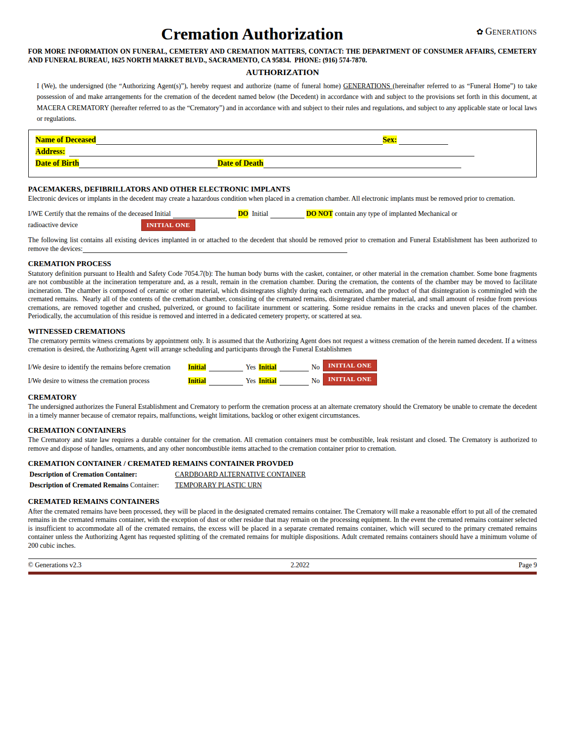✿Generations
Cremation Authorization
FOR MORE INFORMATION ON FUNERAL, CEMETERY AND CREMATION MATTERS, CONTACT: THE DEPARTMENT OF CONSUMER AFFAIRS, CEMETERY AND FUNERAL BUREAU, 1625 NORTH MARKET BLVD., SACRAMENTO, CA 95834. PHONE: (916) 574-7870.
AUTHORIZATION
I (We), the undersigned (the “Authorizing Agent(s)”), hereby request and authorize (name of funeral home) GENERATIONS (hereinafter referred to as “Funeral Home”) to take possession of and make arrangements for the cremation of the decedent named below (the Decedent) in accordance with and subject to the provisions set forth in this document, at MACERA CREMATORY (hereafter referred to as the “Crematory”) and in accordance with and subject to their rules and regulations, and subject to any applicable state or local laws or regulations.
Name of Deceased Sex:
Address:
Date of Birth Date of Death
PACEMAKERS, DEFIBRILLATORS AND OTHER ELECTRONIC IMPLANTS
Electronic devices or implants in the decedent may create a hazardous condition when placed in a cremation chamber. All electronic implants must be removed prior to cremation.
I/WE Certify that the remains of the deceased Initial DO Initial DO NOT contain any type of implanted Mechanical or
radioactive device INITIAL ONE
The following list contains all existing devices implanted in or attached to the decedent that should be removed prior to cremation and Funeral Establishment has been authorized to remove the devices:
CREMATION PROCESS
Statutory definition pursuant to Health and Safety Code 7054.7(b): The human body burns with the casket, container, or other material in the cremation chamber. Some bone fragments are not combustible at the incineration temperature and, as a result, remain in the cremation chamber. During the cremation, the contents of the chamber may be moved to facilitate incineration. The chamber is composed of ceramic or other material, which disintegrates slightly during each cremation, and the product of that disintegration is commingled with the cremated remains. Nearly all of the contents of the cremation chamber, consisting of the cremated remains, disintegrated chamber material, and small amount of residue from previous cremations, are removed together and crushed, pulverized, or ground to facilitate inurnment or scattering. Some residue remains in the cracks and uneven places of the chamber. Periodically, the accumulation of this residue is removed and interred in a dedicated cemetery property, or scattered at sea.
WITNESSED CREMATIONS
The crematory permits witness cremations by appointment only. It is assumed that the Authorizing Agent does not request a witness cremation of the herein named decedent. If a witness cremation is desired, the Authorizing Agent will arrange scheduling and participants through the Funeral Establishmen
| I/We desire to identify the remains before cremation | Initial | | Yes | Initial | | No | INITIAL ONE |
| I/We desire to witness the cremation process | Initial | | Yes | Initial | | No | INITIAL ONE |
CREMATORY
The undersigned authorizes the Funeral Establishment and Crematory to perform the cremation process at an alternate crematory should the Crematory be unable to cremate the decedent in a timely manner because of cremator repairs, malfunctions, weight limitations, backlog or other exigent circumstances.
CREMATION CONTAINERS
The Crematory and state law requires a durable container for the cremation. All cremation containers must be combustible, leak resistant and closed. The Crematory is authorized to remove and dispose of handles, ornaments, and any other noncombustible items attached to the cremation container prior to cremation.
CREMATION CONTAINER / CREMATED REMAINS CONTAINER PROVDED
| Description of Cremation Container: | CARDBOARD ALTERNATIVE CONTAINER |
| Description of Cremated Remains Container: | TEMPORARY PLASTIC URN |
CREMATED REMAINS CONTAINERS
After the cremated remains have been processed, they will be placed in the designated cremated remains container. The Crematory will make a reasonable effort to put all of the cremated remains in the cremated remains container, with the exception of dust or other residue that may remain on the processing equipment. In the event the cremated remains container selected is insufficient to accommodate all of the cremated remains, the excess will be placed in a separate cremated remains container, which will secured to the primary cremated remains container unless the Authorizing Agent has requested splitting of the cremated remains for multiple dispositions. Adult cremated remains containers should have a minimum volume of 200 cubic inches.
© Generations v2.3 2.2022 Page 9